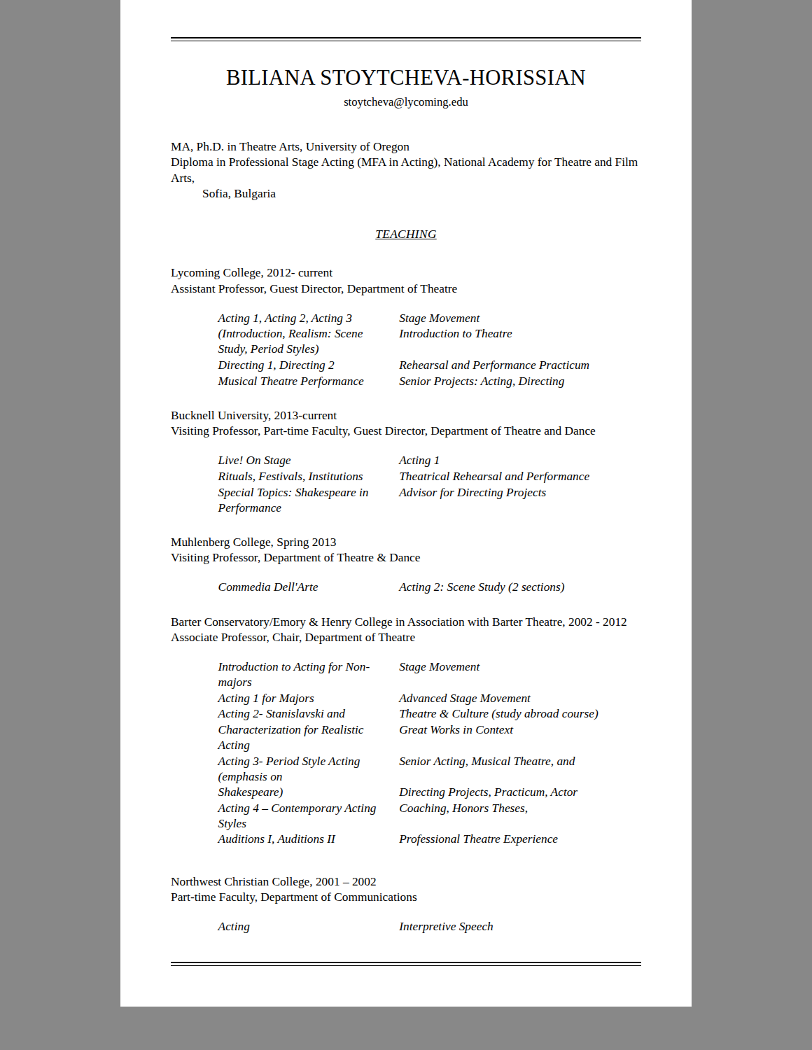BILIANA STOYTCHEVA-HORISSIAN
stoytcheva@lycoming.edu
MA, Ph.D. in Theatre Arts, University of Oregon
Diploma in Professional Stage Acting (MFA in Acting), National Academy for Theatre and Film Arts,
Sofia, Bulgaria
TEACHING
Lycoming College, 2012- current
Assistant Professor, Guest Director, Department of Theatre
| Acting 1, Acting 2, Acting 3 | Stage Movement |
| (Introduction, Realism: Scene Study, Period Styles) | Introduction to Theatre |
| Directing 1, Directing 2 | Rehearsal and Performance Practicum |
| Musical Theatre Performance | Senior Projects: Acting, Directing |
Bucknell University, 2013-current
Visiting Professor, Part-time Faculty, Guest Director, Department of Theatre and Dance
| Live! On Stage | Acting 1 |
| Rituals, Festivals, Institutions | Theatrical Rehearsal and Performance |
| Special Topics: Shakespeare in Performance | Advisor for Directing Projects |
Muhlenberg College, Spring 2013
Visiting Professor, Department of Theatre & Dance
| Commedia Dell'Arte | Acting 2: Scene Study (2 sections) |
Barter Conservatory/Emory & Henry College in Association with Barter Theatre, 2002 - 2012
Associate Professor, Chair, Department of Theatre
| Introduction to Acting for Non-majors | Stage Movement |
| Acting 1 for Majors | Advanced Stage Movement |
| Acting 2- Stanislavski and | Theatre & Culture (study abroad course) |
| Characterization for Realistic Acting | Great Works in Context |
| Acting 3- Period Style Acting (emphasis on | Senior Acting, Musical Theatre, and |
| Shakespeare) | Directing Projects, Practicum, Actor |
| Acting 4 – Contemporary Acting Styles | Coaching, Honors Theses, |
| Auditions I, Auditions II | Professional Theatre Experience |
Northwest Christian College, 2001 – 2002
Part-time Faculty, Department of Communications
| Acting | Interpretive Speech |